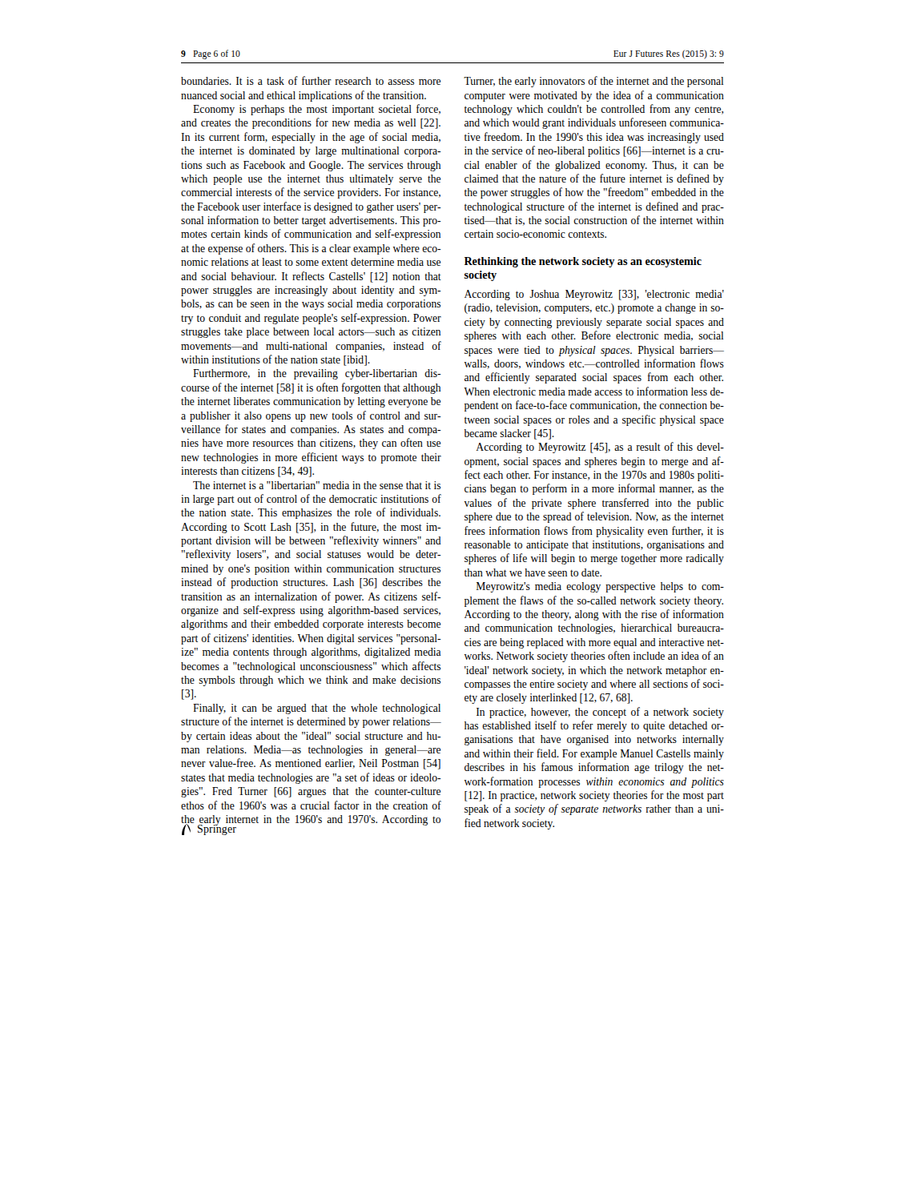9 Page 6 of 10
Eur J Futures Res (2015) 3: 9
boundaries. It is a task of further research to assess more nuanced social and ethical implications of the transition.
Economy is perhaps the most important societal force, and creates the preconditions for new media as well [22]. In its current form, especially in the age of social media, the internet is dominated by large multinational corporations such as Facebook and Google. The services through which people use the internet thus ultimately serve the commercial interests of the service providers. For instance, the Facebook user interface is designed to gather users' personal information to better target advertisements. This promotes certain kinds of communication and self-expression at the expense of others. This is a clear example where economic relations at least to some extent determine media use and social behaviour. It reflects Castells' [12] notion that power struggles are increasingly about identity and symbols, as can be seen in the ways social media corporations try to conduit and regulate people's self-expression. Power struggles take place between local actors—such as citizen movements—and multi-national companies, instead of within institutions of the nation state [ibid].
Furthermore, in the prevailing cyber-libertarian discourse of the internet [58] it is often forgotten that although the internet liberates communication by letting everyone be a publisher it also opens up new tools of control and surveillance for states and companies. As states and companies have more resources than citizens, they can often use new technologies in more efficient ways to promote their interests than citizens [34, 49].
The internet is a "libertarian" media in the sense that it is in large part out of control of the democratic institutions of the nation state. This emphasizes the role of individuals. According to Scott Lash [35], in the future, the most important division will be between "reflexivity winners" and "reflexivity losers", and social statuses would be determined by one's position within communication structures instead of production structures. Lash [36] describes the transition as an internalization of power. As citizens self-organize and self-express using algorithm-based services, algorithms and their embedded corporate interests become part of citizens' identities. When digital services "personalize" media contents through algorithms, digitalized media becomes a "technological unconsciousness" which affects the symbols through which we think and make decisions [3].
Finally, it can be argued that the whole technological structure of the internet is determined by power relations—by certain ideas about the "ideal" social structure and human relations. Media—as technologies in general—are never value-free. As mentioned earlier, Neil Postman [54] states that media technologies are "a set of ideas or ideologies". Fred Turner [66] argues that the counter-culture ethos of the 1960's was a crucial factor in the creation of the early internet in the 1960's and 1970's. According to Turner, the early innovators of the internet and the personal computer were motivated by the idea of a communication technology which couldn't be controlled from any centre, and which would grant individuals unforeseen communicative freedom. In the 1990's this idea was increasingly used in the service of neo-liberal politics [66]—internet is a crucial enabler of the globalized economy. Thus, it can be claimed that the nature of the future internet is defined by the power struggles of how the "freedom" embedded in the technological structure of the internet is defined and practised—that is, the social construction of the internet within certain socio-economic contexts.
Rethinking the network society as an ecosystemic society
According to Joshua Meyrowitz [33], 'electronic media' (radio, television, computers, etc.) promote a change in society by connecting previously separate social spaces and spheres with each other. Before electronic media, social spaces were tied to physical spaces. Physical barriers—walls, doors, windows etc.—controlled information flows and efficiently separated social spaces from each other. When electronic media made access to information less dependent on face-to-face communication, the connection between social spaces or roles and a specific physical space became slacker [45].
According to Meyrowitz [45], as a result of this development, social spaces and spheres begin to merge and affect each other. For instance, in the 1970s and 1980s politicians began to perform in a more informal manner, as the values of the private sphere transferred into the public sphere due to the spread of television. Now, as the internet frees information flows from physicality even further, it is reasonable to anticipate that institutions, organisations and spheres of life will begin to merge together more radically than what we have seen to date.
Meyrowitz's media ecology perspective helps to complement the flaws of the so-called network society theory. According to the theory, along with the rise of information and communication technologies, hierarchical bureaucracies are being replaced with more equal and interactive networks. Network society theories often include an idea of an 'ideal' network society, in which the network metaphor encompasses the entire society and where all sections of society are closely interlinked [12, 67, 68].
In practice, however, the concept of a network society has established itself to refer merely to quite detached organisations that have organised into networks internally and within their field. For example Manuel Castells mainly describes in his famous information age trilogy the network-formation processes within economics and politics [12]. In practice, network society theories for the most part speak of a society of separate networks rather than a unified network society.
Springer